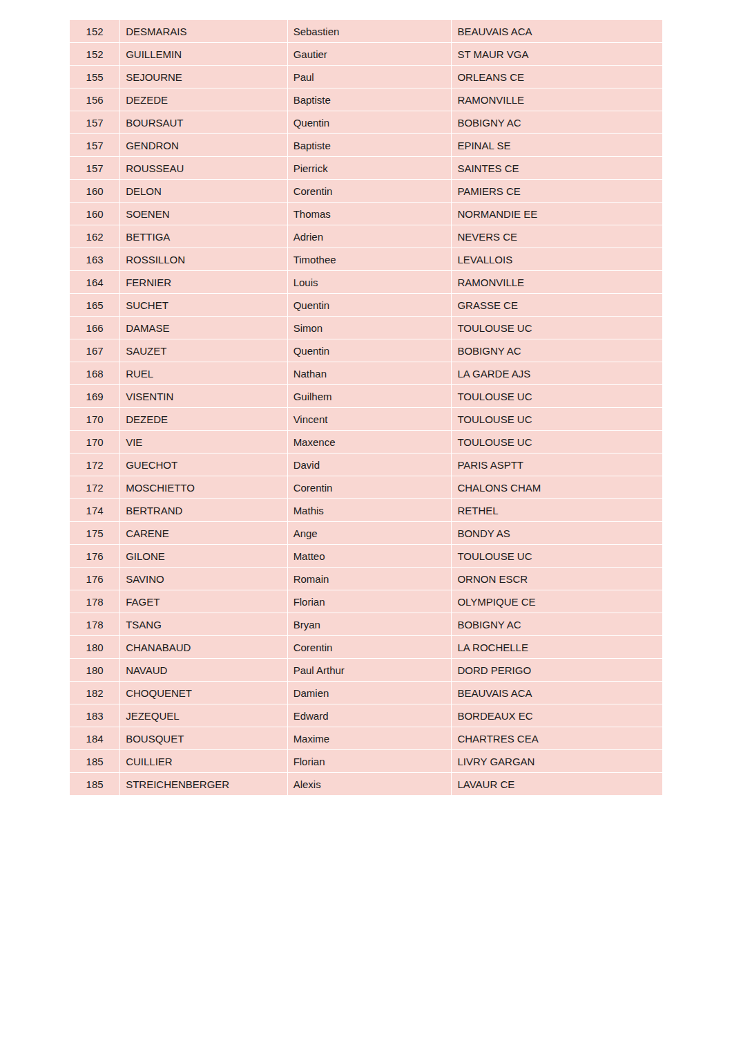| 152 | DESMARAIS | Sebastien | BEAUVAIS ACA |
| 152 | GUILLEMIN | Gautier | ST MAUR VGA |
| 155 | SEJOURNE | Paul | ORLEANS CE |
| 156 | DEZEDE | Baptiste | RAMONVILLE |
| 157 | BOURSAUT | Quentin | BOBIGNY AC |
| 157 | GENDRON | Baptiste | EPINAL SE |
| 157 | ROUSSEAU | Pierrick | SAINTES CE |
| 160 | DELON | Corentin | PAMIERS CE |
| 160 | SOENEN | Thomas | NORMANDIE EE |
| 162 | BETTIGA | Adrien | NEVERS CE |
| 163 | ROSSILLON | Timothee | LEVALLOIS |
| 164 | FERNIER | Louis | RAMONVILLE |
| 165 | SUCHET | Quentin | GRASSE CE |
| 166 | DAMASE | Simon | TOULOUSE UC |
| 167 | SAUZET | Quentin | BOBIGNY AC |
| 168 | RUEL | Nathan | LA GARDE AJS |
| 169 | VISENTIN | Guilhem | TOULOUSE UC |
| 170 | DEZEDE | Vincent | TOULOUSE UC |
| 170 | VIE | Maxence | TOULOUSE UC |
| 172 | GUECHOT | David | PARIS ASPTT |
| 172 | MOSCHIETTO | Corentin | CHALONS CHAM |
| 174 | BERTRAND | Mathis | RETHEL |
| 175 | CARENE | Ange | BONDY AS |
| 176 | GILONE | Matteo | TOULOUSE UC |
| 176 | SAVINO | Romain | ORNON ESCR |
| 178 | FAGET | Florian | OLYMPIQUE CE |
| 178 | TSANG | Bryan | BOBIGNY AC |
| 180 | CHANABAUD | Corentin | LA ROCHELLE |
| 180 | NAVAUD | Paul Arthur | DORD PERIGO |
| 182 | CHOQUENET | Damien | BEAUVAIS ACA |
| 183 | JEZEQUEL | Edward | BORDEAUX EC |
| 184 | BOUSQUET | Maxime | CHARTRES CEA |
| 185 | CUILLIER | Florian | LIVRY GARGAN |
| 185 | STREICHENBERGER | Alexis | LAVAUR CE |